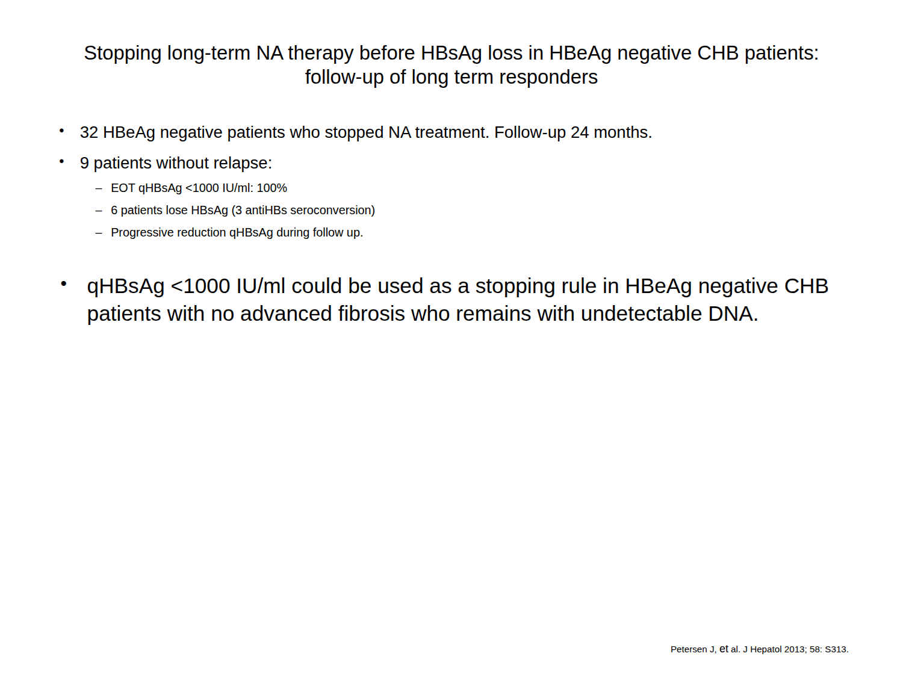Stopping long-term NA therapy before HBsAg loss in HBeAg negative CHB patients: follow-up of long term responders
32 HBeAg negative patients who stopped NA treatment. Follow-up 24 months.
9 patients without relapse:
EOT qHBsAg <1000 IU/ml: 100%
6 patients lose HBsAg (3 antiHBs seroconversion)
Progressive reduction qHBsAg during follow up.
qHBsAg <1000 IU/ml could be used as a stopping rule in HBeAg negative CHB patients with no advanced fibrosis who remains with undetectable DNA.
Petersen J, et al. J Hepatol 2013; 58: S313.